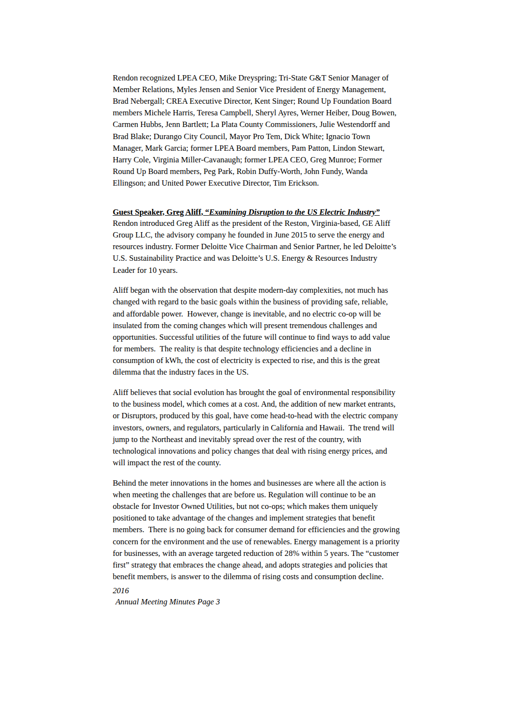Rendon recognized LPEA CEO, Mike Dreyspring; Tri-State G&T Senior Manager of Member Relations, Myles Jensen and Senior Vice President of Energy Management, Brad Nebergall; CREA Executive Director, Kent Singer; Round Up Foundation Board members Michele Harris, Teresa Campbell, Sheryl Ayres, Werner Heiber, Doug Bowen, Carmen Hubbs, Jenn Bartlett; La Plata County Commissioners, Julie Westendorff and Brad Blake; Durango City Council, Mayor Pro Tem, Dick White; Ignacio Town Manager, Mark Garcia; former LPEA Board members, Pam Patton, Lindon Stewart, Harry Cole, Virginia Miller-Cavanaugh; former LPEA CEO, Greg Munroe; Former Round Up Board members, Peg Park, Robin Duffy-Worth, John Fundy, Wanda Ellingson; and United Power Executive Director, Tim Erickson.
Guest Speaker, Greg Aliff, “Examining Disruption to the US Electric Industry”
Rendon introduced Greg Aliff as the president of the Reston, Virginia-based, GE Aliff Group LLC, the advisory company he founded in June 2015 to serve the energy and resources industry. Former Deloitte Vice Chairman and Senior Partner, he led Deloitte’s U.S. Sustainability Practice and was Deloitte’s U.S. Energy & Resources Industry Leader for 10 years.
Aliff began with the observation that despite modern-day complexities, not much has changed with regard to the basic goals within the business of providing safe, reliable, and affordable power. However, change is inevitable, and no electric co-op will be insulated from the coming changes which will present tremendous challenges and opportunities. Successful utilities of the future will continue to find ways to add value for members. The reality is that despite technology efficiencies and a decline in consumption of kWh, the cost of electricity is expected to rise, and this is the great dilemma that the industry faces in the US.
Aliff believes that social evolution has brought the goal of environmental responsibility to the business model, which comes at a cost. And, the addition of new market entrants, or Disruptors, produced by this goal, have come head-to-head with the electric company investors, owners, and regulators, particularly in California and Hawaii. The trend will jump to the Northeast and inevitably spread over the rest of the country, with technological innovations and policy changes that deal with rising energy prices, and will impact the rest of the county.
Behind the meter innovations in the homes and businesses are where all the action is when meeting the challenges that are before us. Regulation will continue to be an obstacle for Investor Owned Utilities, but not co-ops; which makes them uniquely positioned to take advantage of the changes and implement strategies that benefit members. There is no going back for consumer demand for efficiencies and the growing concern for the environment and the use of renewables. Energy management is a priority for businesses, with an average targeted reduction of 28% within 5 years. The “customer first” strategy that embraces the change ahead, and adopts strategies and policies that benefit members, is answer to the dilemma of rising costs and consumption decline.
2016
Annual Meeting Minutes Page 3